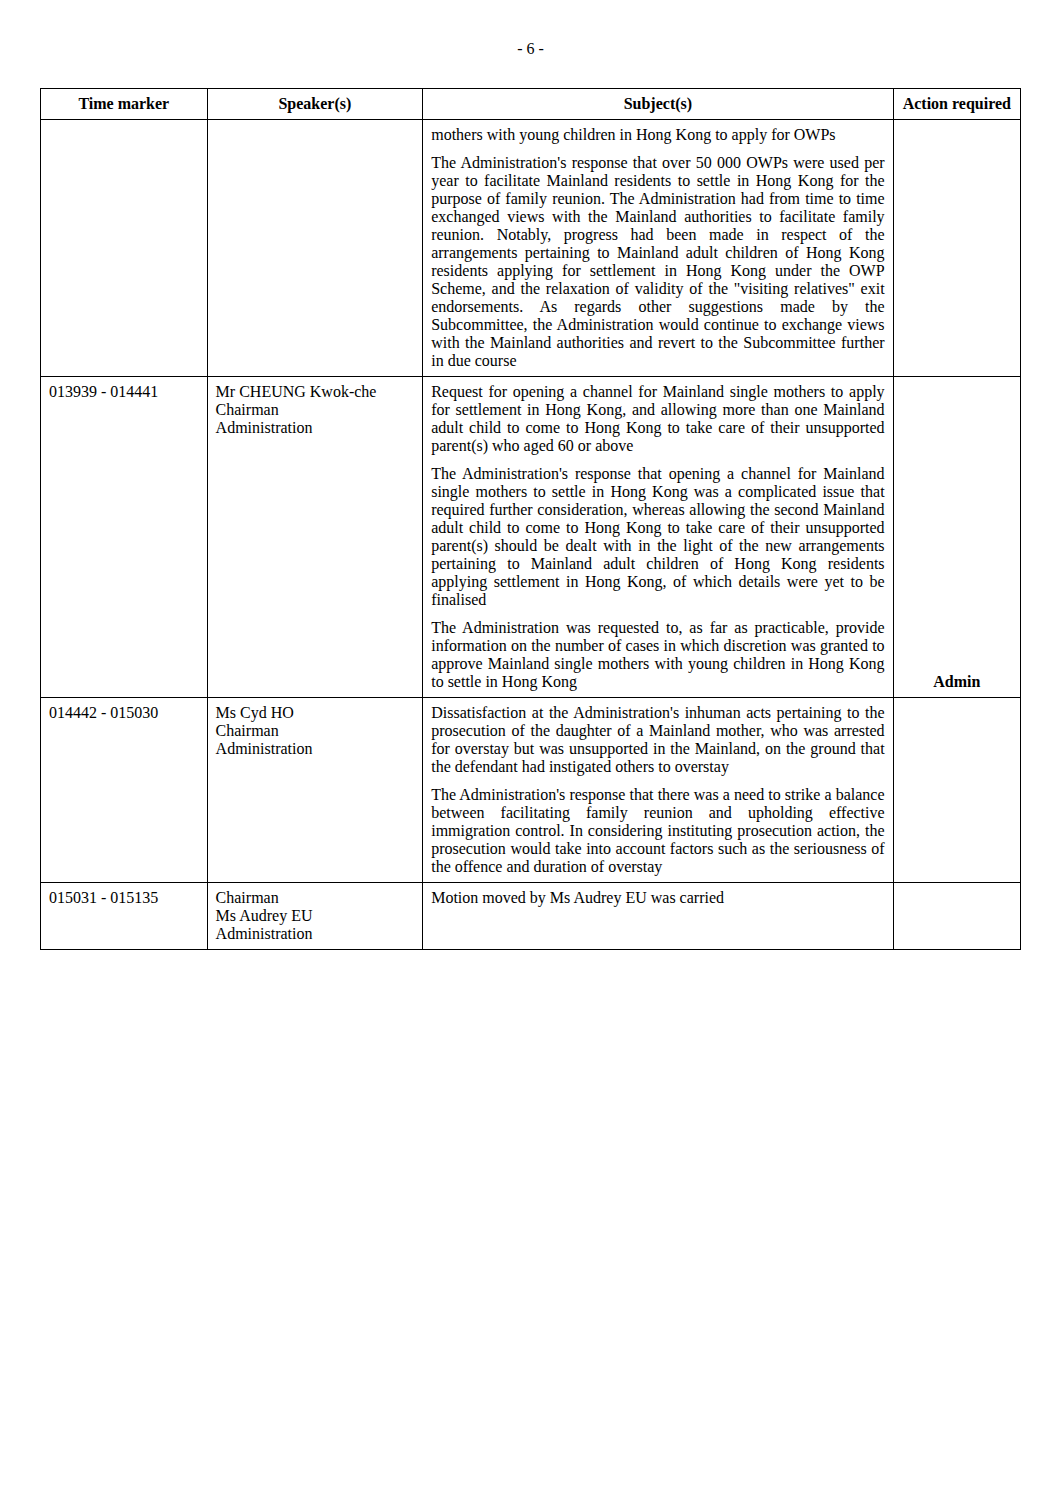- 6 -
| Time marker | Speaker(s) | Subject(s) | Action required |
| --- | --- | --- | --- |
| | | mothers with young children in Hong Kong to apply for OWPs The Administration's response that over 50 000 OWPs were used per year to facilitate Mainland residents to settle in Hong Kong for the purpose of family reunion. The Administration had from time to time exchanged views with the Mainland authorities to facilitate family reunion. Notably, progress had been made in respect of the arrangements pertaining to Mainland adult children of Hong Kong residents applying for settlement in Hong Kong under the OWP Scheme, and the relaxation of validity of the "visiting relatives" exit endorsements. As regards other suggestions made by the Subcommittee, the Administration would continue to exchange views with the Mainland authorities and revert to the Subcommittee further in due course | |
| 013939 - 014441 | Mr CHEUNG Kwok-che Chairman Administration | Request for opening a channel for Mainland single mothers to apply for settlement in Hong Kong, and allowing more than one Mainland adult child to come to Hong Kong to take care of their unsupported parent(s) who aged 60 or above The Administration's response that opening a channel for Mainland single mothers to settle in Hong Kong was a complicated issue that required further consideration, whereas allowing the second Mainland adult child to come to Hong Kong to take care of their unsupported parent(s) should be dealt with in the light of the new arrangements pertaining to Mainland adult children of Hong Kong residents applying settlement in Hong Kong, of which details were yet to be finalised The Administration was requested to, as far as practicable, provide information on the number of cases in which discretion was granted to approve Mainland single mothers with young children in Hong Kong to settle in Hong Kong | Admin |
| 014442 - 015030 | Ms Cyd HO Chairman Administration | Dissatisfaction at the Administration's inhuman acts pertaining to the prosecution of the daughter of a Mainland mother, who was arrested for overstay but was unsupported in the Mainland, on the ground that the defendant had instigated others to overstay The Administration's response that there was a need to strike a balance between facilitating family reunion and upholding effective immigration control. In considering instituting prosecution action, the prosecution would take into account factors such as the seriousness of the offence and duration of overstay | |
| 015031 - 015135 | Chairman Ms Audrey EU Administration | Motion moved by Ms Audrey EU was carried | |